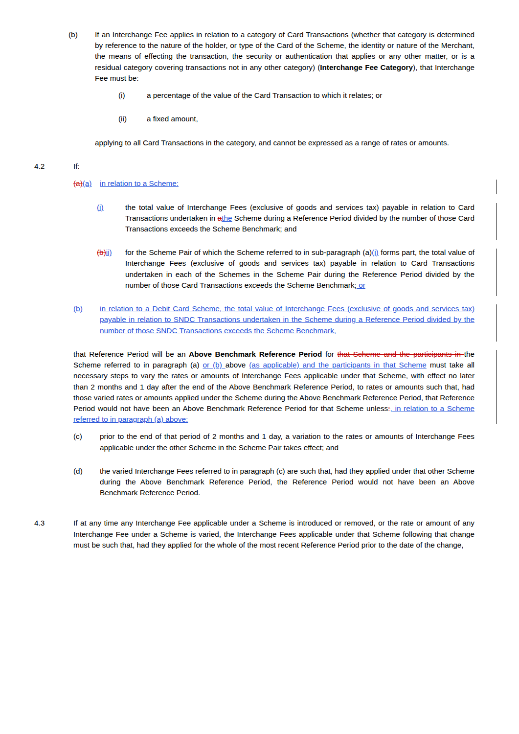(b)
If an Interchange Fee applies in relation to a category of Card Transactions (whether that category is determined by reference to the nature of the holder, or type of the Card of the Scheme, the identity or nature of the Merchant, the means of effecting the transaction, the security or authentication that applies or any other matter, or is a residual category covering transactions not in any other category) (Interchange Fee Category), that Interchange Fee must be:
(i)
a percentage of the value of the Card Transaction to which it relates; or
(ii)
a fixed amount,
applying to all Card Transactions in the category, and cannot be expressed as a range of rates or amounts.
4.2
If:
(a)(a)
in relation to a Scheme:
(i)
the total value of Interchange Fees (exclusive of goods and services tax) payable in relation to Card Transactions undertaken in athe Scheme during a Reference Period divided by the number of those Card Transactions exceeds the Scheme Benchmark; and
(b) ii)
for the Scheme Pair of which the Scheme referred to in sub-paragraph (a)(i) forms part, the total value of Interchange Fees (exclusive of goods and services tax) payable in relation to Card Transactions undertaken in each of the Schemes in the Scheme Pair during the Reference Period divided by the number of those Card Transactions exceeds the Scheme Benchmark; or
(b)
in relation to a Debit Card Scheme, the total value of Interchange Fees (exclusive of goods and services tax) payable in relation to SNDC Transactions undertaken in the Scheme during a Reference Period divided by the number of those SNDC Transactions exceeds the Scheme Benchmark,
that Reference Period will be an Above Benchmark Reference Period for that Scheme and the participants in the Scheme referred to in paragraph (a) or (b) above (as applicable) and the participants in that Scheme must take all necessary steps to vary the rates or amounts of Interchange Fees applicable under that Scheme, with effect no later than 2 months and 1 day after the end of the Above Benchmark Reference Period, to rates or amounts such that, had those varied rates or amounts applied under the Scheme during the Above Benchmark Reference Period, that Reference Period would not have been an Above Benchmark Reference Period for that Scheme unless:, in relation to a Scheme referred to in paragraph (a) above:
(c)
prior to the end of that period of 2 months and 1 day, a variation to the rates or amounts of Interchange Fees applicable under the other Scheme in the Scheme Pair takes effect; and
(d)
the varied Interchange Fees referred to in paragraph (c) are such that, had they applied under that other Scheme during the Above Benchmark Reference Period, the Reference Period would not have been an Above Benchmark Reference Period.
4.3
If at any time any Interchange Fee applicable under a Scheme is introduced or removed, or the rate or amount of any Interchange Fee under a Scheme is varied, the Interchange Fees applicable under that Scheme following that change must be such that, had they applied for the whole of the most recent Reference Period prior to the date of the change,